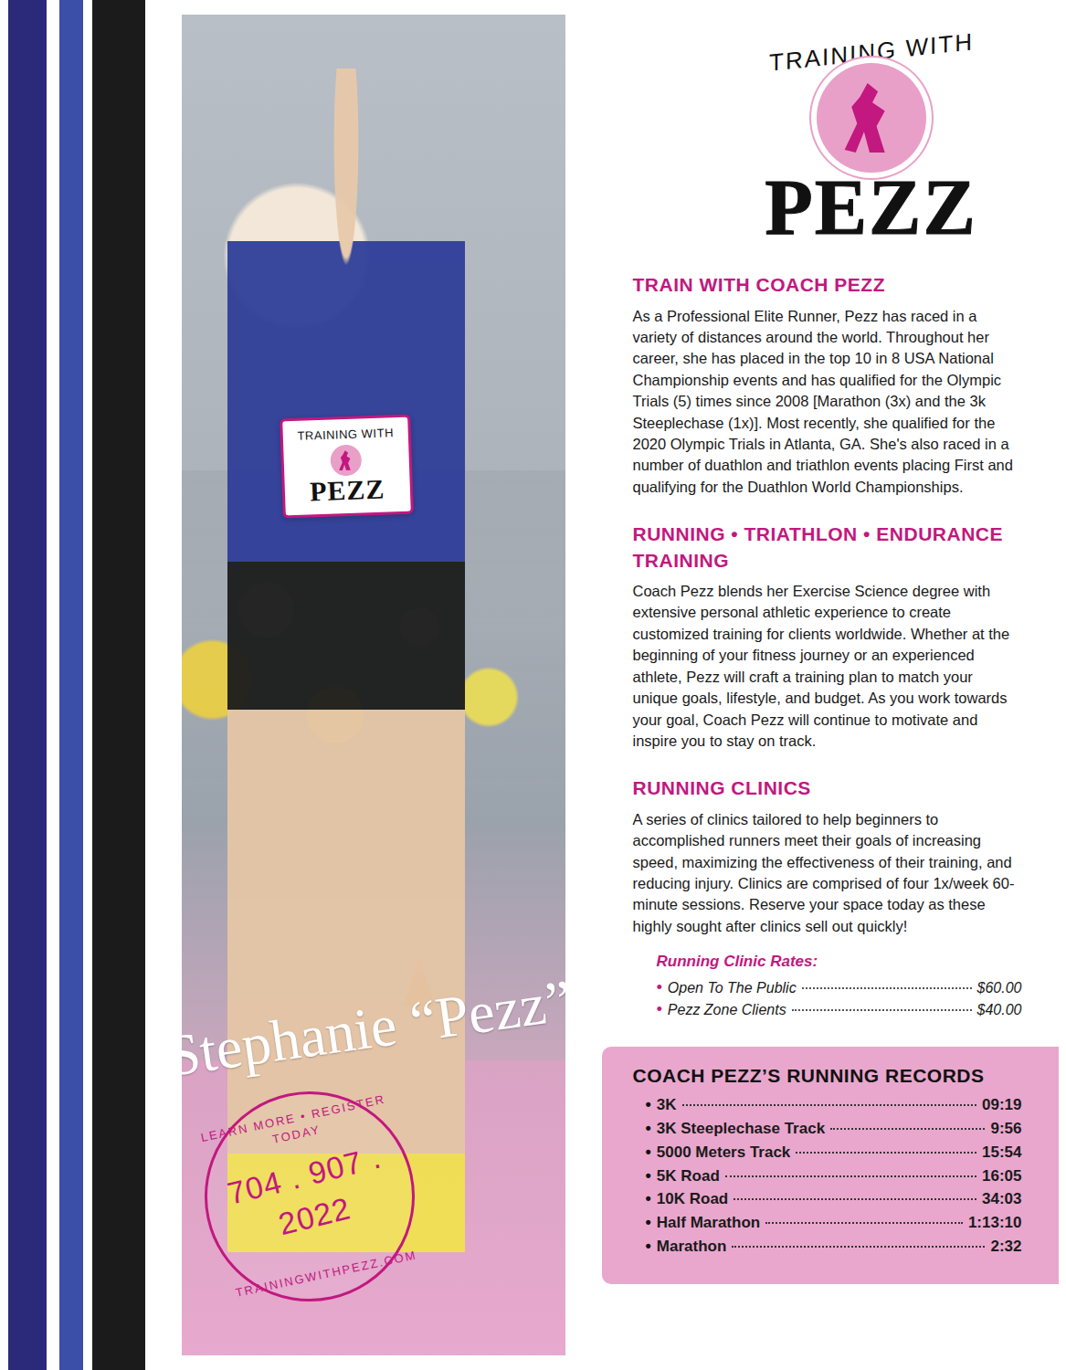TRAINING WITH
PEZZ
Stephanie “Pezz” Pezzullo
LEARN MORE • REGISTER TODAY 704 . 907 . 2022 TRAININGWITHPEZZ.COM
TRAINING WITH
PEZZ
Train With Coach Pezz
As a Professional Elite Runner, Pezz has raced in a variety of distances around the world. Throughout her career, she has placed in the top 10 in 8 USA National Championship events and has qualified for the Olympic Trials (5) times since 2008 [Marathon (3x) and the 3k Steeplechase (1x)]. Most recently, she qualified for the 2020 Olympic Trials in Atlanta, GA. She's also raced in a number of duathlon and triathlon events placing First and qualifying for the Duathlon World Championships.
Running • Triathlon • Endurance Training
Coach Pezz blends her Exercise Science degree with extensive personal athletic experience to create customized training for clients worldwide. Whether at the beginning of your fitness journey or an experienced athlete, Pezz will craft a training plan to match your unique goals, lifestyle, and budget. As you work towards your goal, Coach Pezz will continue to motivate and inspire you to stay on track.
Running Clinics
A series of clinics tailored to help beginners to accomplished runners meet their goals of increasing speed, maximizing the effectiveness of their training, and reducing injury. Clinics are comprised of four 1x/week 60-minute sessions. Reserve your space today as these highly sought after clinics sell out quickly!
Running Clinic Rates:
Open To The Public $60.00
Pezz Zone Clients $40.00
Coach Pezz’s Running Records
3K 09:19
3K Steeplechase Track 9:56
5000 Meters Track 15:54
5K Road 16:05
10K Road 34:03
Half Marathon 1:13:10
Marathon 2:32